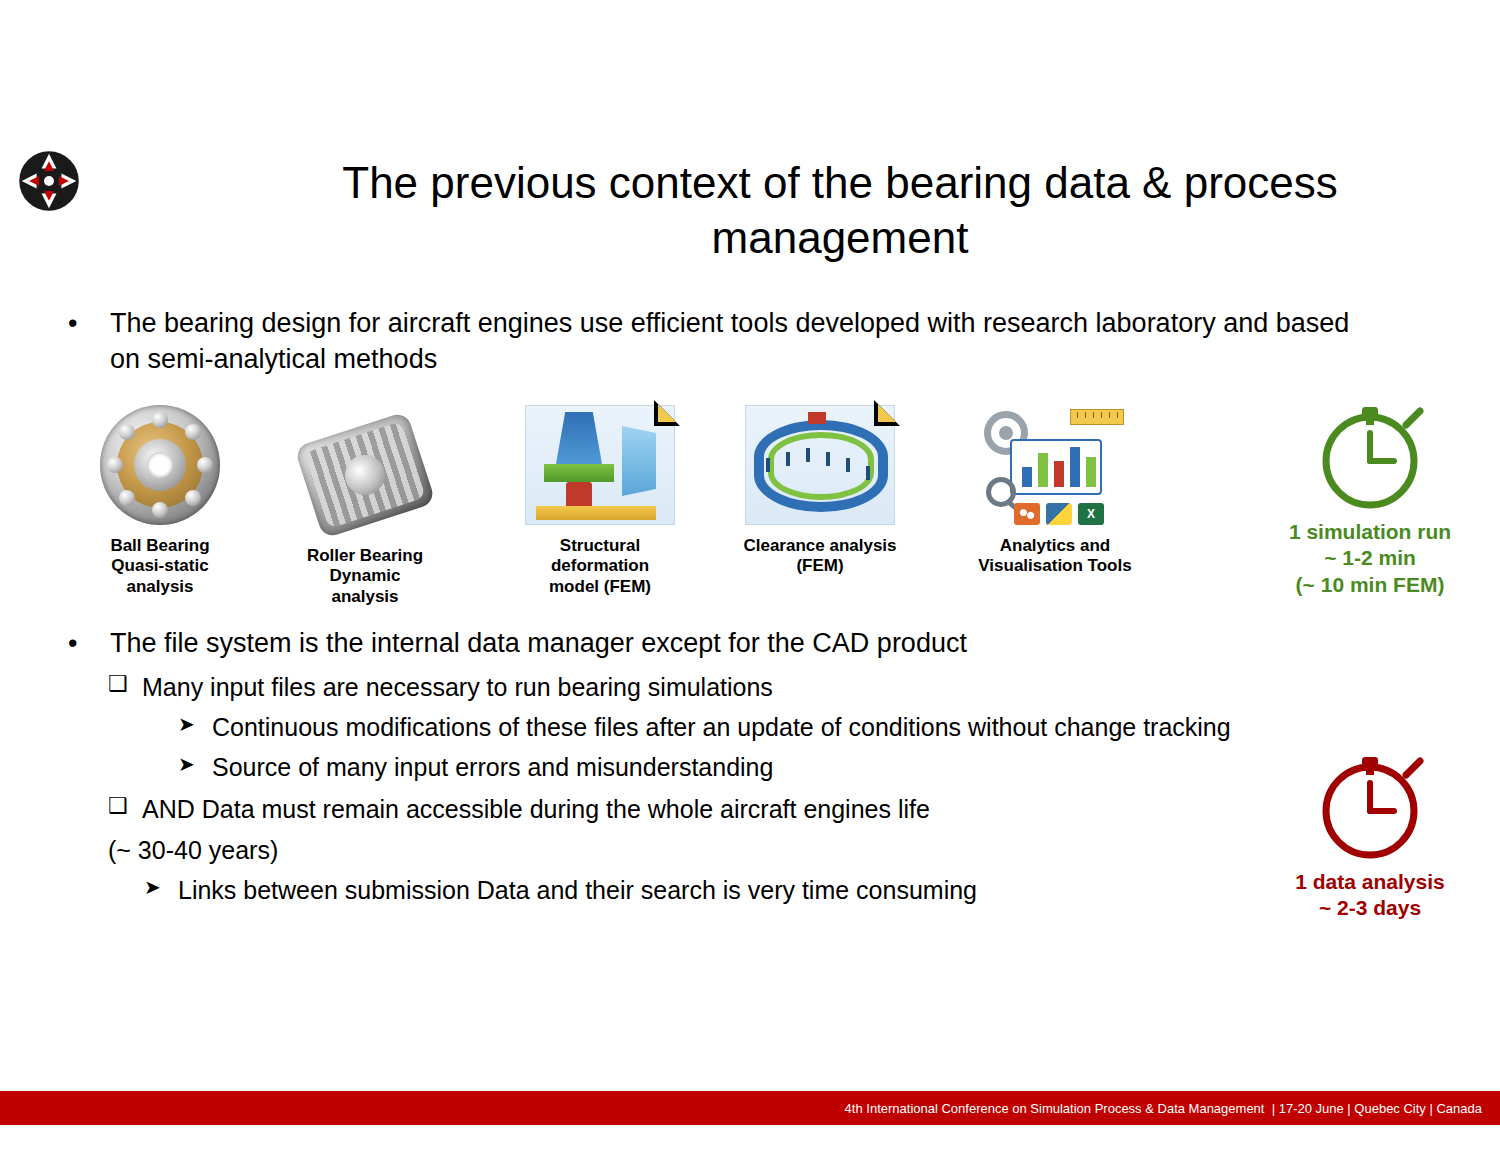The previous context of the bearing data & process management
• The bearing design for aircraft engines use efficient tools developed with research laboratory and based on semi-analytical methods
Ball Bearing
Quasi-static analysis
Roller Bearing
Dynamic analysis
Structural deformation
model (FEM)
Clearance analysis
(FEM)
X
Analytics and
Visualisation Tools
1 simulation run
~ 1-2 min
(~ 10 min FEM)
1 data analysis
~ 2-3 days
• The file system is the internal data manager except for the CAD product
Many input files are necessary to run bearing simulations
Continuous modifications of these files after an update of conditions without change tracking
Source of many input errors and misunderstanding
AND Data must remain accessible during the whole aircraft engines life
(~ 30-40 years)
Links between submission Data and their search is very time consuming
4th International Conference on Simulation Process & Data Management | 17-20 June | Quebec City | Canada